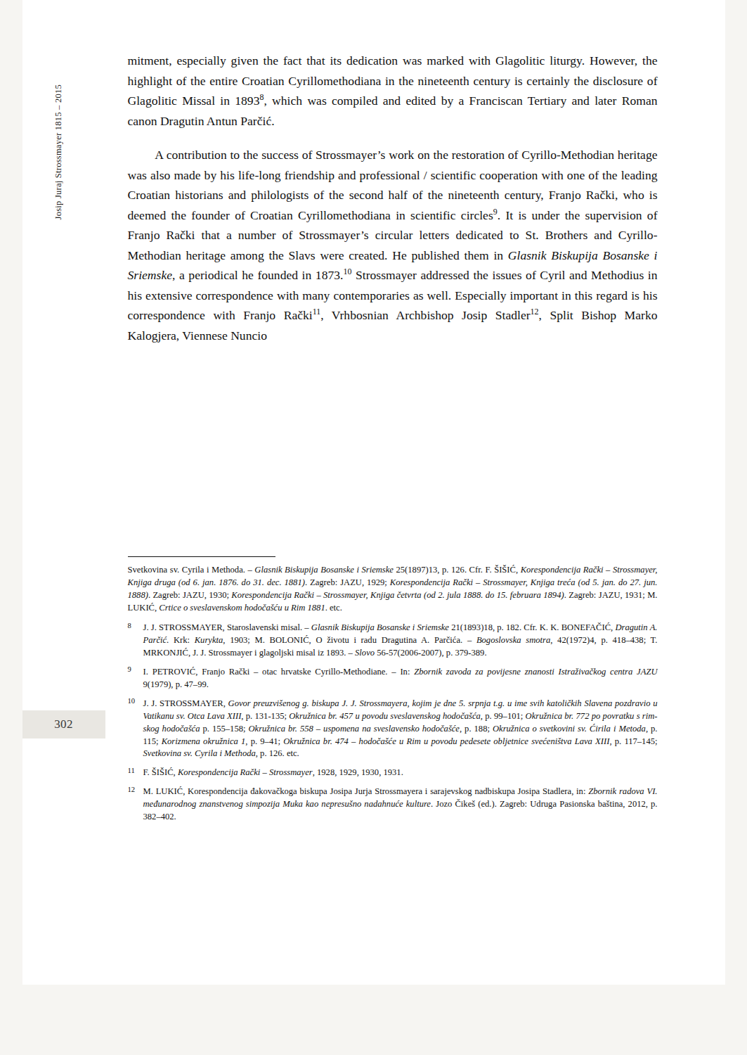Josip Juraj Strossmayer 1815 – 2015
302
mitment, especially given the fact that its dedication was marked with Glagolitic liturgy. However, the highlight of the entire Croatian Cyrillomethodiana in the nineteenth century is certainly the disclosure of Glagolitic Missal in 18938, which was compiled and edited by a Franciscan Tertiary and later Roman canon Dragutin Antun Parčić.
A contribution to the success of Strossmayer’s work on the restoration of Cyrillo-Methodian heritage was also made by his life-long friendship and professional / scientific cooperation with one of the leading Croatian historians and philologists of the second half of the nineteenth century, Franjo Rački, who is deemed the founder of Croatian Cyrillomethodiana in scientific circles9. It is under the supervision of Franjo Rački that a number of Strossmayer’s circular letters dedicated to St. Brothers and Cyrillo-Methodian heritage among the Slavs were created. He published them in Glasnik Biskupija Bosanske i Sriemske, a periodical he founded in 1873.10 Strossmayer addressed the issues of Cyril and Methodius in his extensive correspondence with many contemporaries as well. Especially important in this regard is his correspondence with Franjo Rački11, Vrhbosnian Archbishop Josip Stadler12, Split Bishop Marko Kalogjera, Viennese Nuncio
Svetkovina sv. Cyrila i Methoda. – Glasnik Biskupija Bosanske i Sriemske 25(1897)13, p. 126. Cfr. F. ŠIŠIĆ, Korespondencija Rački – Strossmayer, Knjiga druga (od 6. jan. 1876. do 31. dec. 1881). Zagreb: JAZU, 1929; Korespondencija Rački – Strossmayer, Knjiga treća (od 5. jan. do 27. jun. 1888). Zagreb: JAZU, 1930; Korespondencija Rački – Strossmayer, Knjiga četvrta (od 2. jula 1888. do 15. februara 1894). Zagreb: JAZU, 1931; M. LUKIĆ, Crtice o sveslavenskom hodočašću u Rim 1881. etc.
J. J. STROSSMAYER, Staroslavenski misal. – Glasnik Biskupija Bosanske i Sriemske 21(1893)18, p. 182. Cfr. K. K. BONEFAČIĆ, Dragutin A. Parčić. Krk: Kurykta, 1903; M. BOLONIĆ, O životu i radu Dragutina A. Parčića. – Bogoslovska smotra, 42(1972)4, p. 418–438; T. MRKONJIĆ, J. J. Strossmayer i glagoljski misal iz 1893. – Slovo 56-57(2006-2007), p. 379-389.
I. PETROVIĆ, Franjo Rački – otac hrvatske Cyrillo-Methodiane. – In: Zbornik zavoda za povijesne znanosti Istraživačkog centra JAZU 9(1979), p. 47–99.
J. J. STROSSMAYER, Govor preuzvišenog g. biskupa J. J. Strossmayera, kojim je dne 5. srpnja t.g. u ime svih katoličkih Slavena pozdravio u Vatikanu sv. Otca Lava XIII, p. 131-135; Okružnica br. 457 u povodu sveslavenskog hodočašća, p. 99–101; Okružnica br. 772 po povratku s rimskog hodočašća p. 155–158; Okružnica br. 558 – uspomena na sveslavensko hodočašće, p. 188; Okružnica o svetkovini sv. Ćirila i Metoda, p. 115; Korizmena okružnica 1, p. 9–41; Okružnica br. 474 – hodočašće u Rim u povodu pedesete obljetnice svećeništva Lava XIII, p. 117–145; Svetkovina sv. Cyrila i Methoda, p. 126. etc.
F. ŠIŠIĆ, Korespondencija Rački – Strossmayer, 1928, 1929, 1930, 1931.
M. LUKIĆ, Korespondencija đakovačkoga biskupa Josipa Jurja Strossmayera i sarajevskog nadbiskupa Josipa Stadlera, in: Zbornik radova VI. međunarodnog znanstvenog simpozija Muka kao nepresušno nadahnuće kulture. Jozo Čikeš (ed.). Zagreb: Udruga Pasionska baština, 2012, p. 382–402.